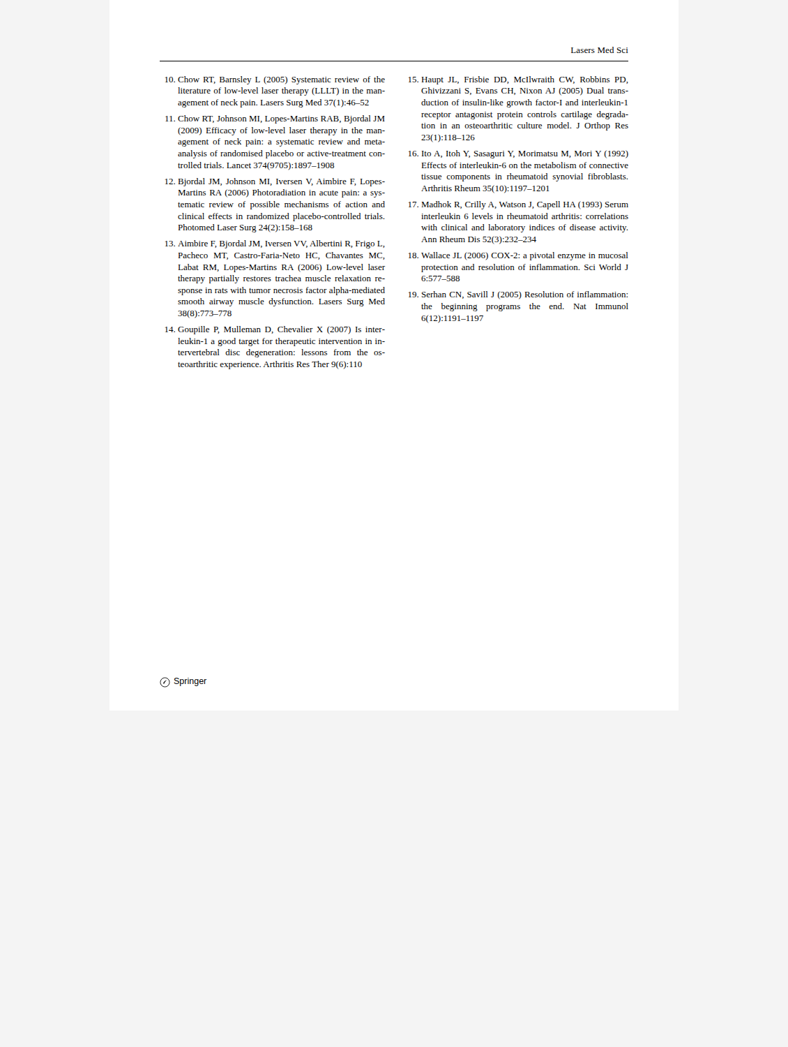Lasers Med Sci
Chow RT, Barnsley L (2005) Systematic review of the literature of low-level laser therapy (LLLT) in the management of neck pain. Lasers Surg Med 37(1):46–52
Chow RT, Johnson MI, Lopes-Martins RAB, Bjordal JM (2009) Efficacy of low-level laser therapy in the management of neck pain: a systematic review and meta-analysis of randomised placebo or active-treatment controlled trials. Lancet 374(9705):1897–1908
Bjordal JM, Johnson MI, Iversen V, Aimbire F, Lopes-Martins RA (2006) Photoradiation in acute pain: a systematic review of possible mechanisms of action and clinical effects in randomized placebo-controlled trials. Photomed Laser Surg 24(2):158–168
Aimbire F, Bjordal JM, Iversen VV, Albertini R, Frigo L, Pacheco MT, Castro-Faria-Neto HC, Chavantes MC, Labat RM, Lopes-Martins RA (2006) Low-level laser therapy partially restores trachea muscle relaxation response in rats with tumor necrosis factor alpha-mediated smooth airway muscle dysfunction. Lasers Surg Med 38(8):773–778
Goupille P, Mulleman D, Chevalier X (2007) Is interleukin-1 a good target for therapeutic intervention in intervertebral disc degeneration: lessons from the osteoarthritic experience. Arthritis Res Ther 9(6):110
Haupt JL, Frisbie DD, McIlwraith CW, Robbins PD, Ghivizzani S, Evans CH, Nixon AJ (2005) Dual transduction of insulin-like growth factor-I and interleukin-1 receptor antagonist protein controls cartilage degradation in an osteoarthritic culture model. J Orthop Res 23(1):118–126
Ito A, Itoh Y, Sasaguri Y, Morimatsu M, Mori Y (1992) Effects of interleukin-6 on the metabolism of connective tissue components in rheumatoid synovial fibroblasts. Arthritis Rheum 35(10):1197–1201
Madhok R, Crilly A, Watson J, Capell HA (1993) Serum interleukin 6 levels in rheumatoid arthritis: correlations with clinical and laboratory indices of disease activity. Ann Rheum Dis 52(3):232–234
Wallace JL (2006) COX-2: a pivotal enzyme in mucosal protection and resolution of inflammation. Sci World J 6:577–588
Serhan CN, Savill J (2005) Resolution of inflammation: the beginning programs the end. Nat Immunol 6(12):1191–1197
Springer